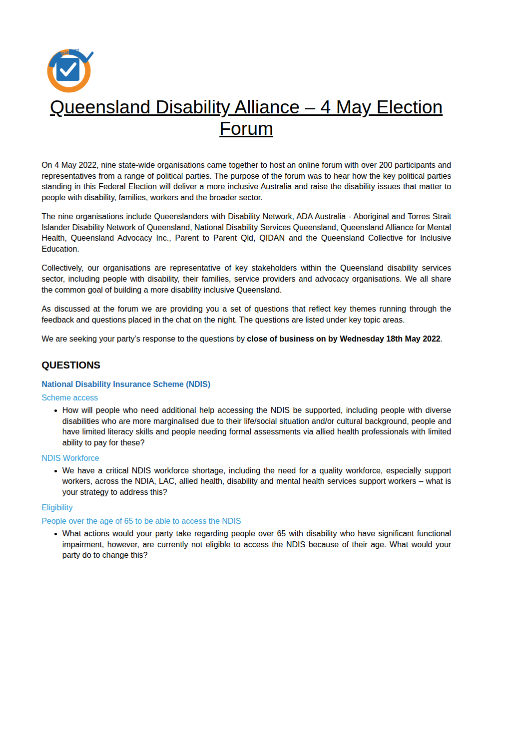DISABILITY
Queensland Disability Alliance – 4 May Election Forum
On 4 May 2022, nine state-wide organisations came together to host an online forum with over 200 participants and representatives from a range of political parties. The purpose of the forum was to hear how the key political parties standing in this Federal Election will deliver a more inclusive Australia and raise the disability issues that matter to people with disability, families, workers and the broader sector.
The nine organisations include Queenslanders with Disability Network, ADA Australia - Aboriginal and Torres Strait Islander Disability Network of Queensland, National Disability Services Queensland, Queensland Alliance for Mental Health, Queensland Advocacy Inc., Parent to Parent Qld, QIDAN and the Queensland Collective for Inclusive Education.
Collectively, our organisations are representative of key stakeholders within the Queensland disability services sector, including people with disability, their families, service providers and advocacy organisations. We all share the common goal of building a more disability inclusive Queensland.
As discussed at the forum we are providing you a set of questions that reflect key themes running through the feedback and questions placed in the chat on the night. The questions are listed under key topic areas.
We are seeking your party’s response to the questions by close of business on by Wednesday 18th May 2022.
QUESTIONS
National Disability Insurance Scheme (NDIS)
Scheme access
How will people who need additional help accessing the NDIS be supported, including people with diverse disabilities who are more marginalised due to their life/social situation and/or cultural background, people and have limited literacy skills and people needing formal assessments via allied health professionals with limited ability to pay for these?
NDIS Workforce
We have a critical NDIS workforce shortage, including the need for a quality workforce, especially support workers, across the NDIA, LAC, allied health, disability and mental health services support workers – what is your strategy to address this?
Eligibility
People over the age of 65 to be able to access the NDIS
What actions would your party take regarding people over 65 with disability who have significant functional impairment, however, are currently not eligible to access the NDIS because of their age. What would your party do to change this?